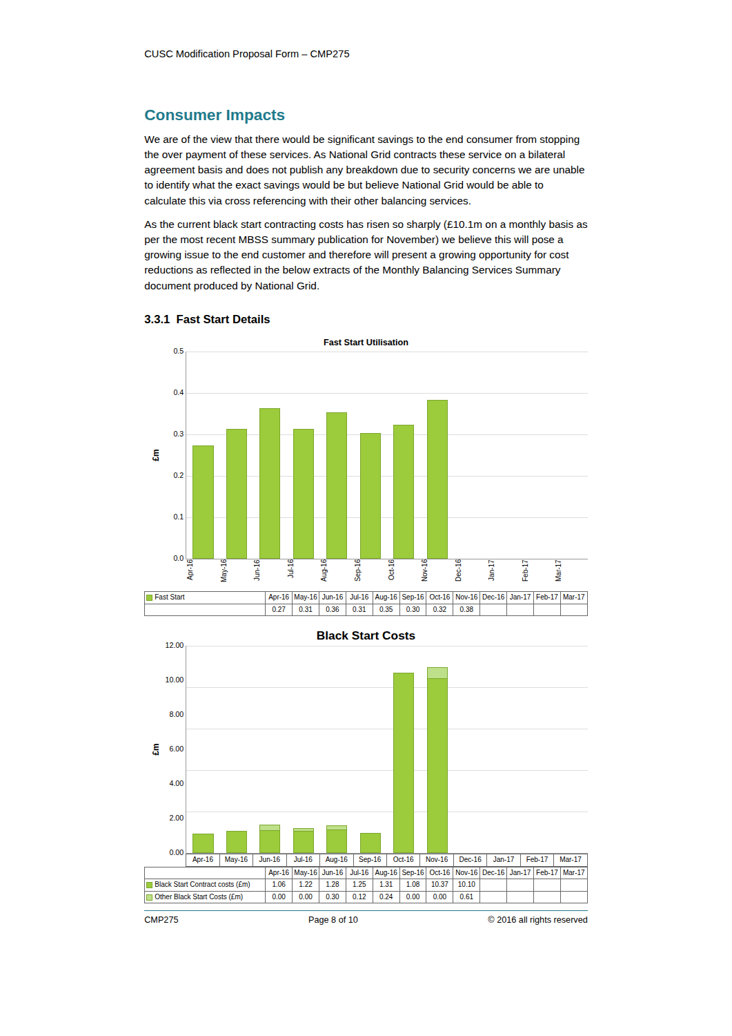CUSC Modification Proposal Form – CMP275
Consumer Impacts
We are of the view that there would be significant savings to the end consumer from stopping the over payment of these services. As National Grid contracts these service on a bilateral agreement basis and does not publish any breakdown due to security concerns we are unable to identify what the exact savings would be but believe National Grid would be able to calculate this via cross referencing with their other balancing services.
As the current black start contracting costs has risen so sharply (£10.1m on a monthly basis as per the most recent MBSS summary publication for November) we believe this will pose a growing issue to the end customer and therefore will present a growing opportunity for cost reductions as reflected in the below extracts of the Monthly Balancing Services Summary document produced by National Grid.
3.3.1 Fast Start Details
Fast Start Utilisation
£m
0.5 0.4 0.3 0.2 0.1 0.0
Apr-16
May-16
Jun-16
Jul-16
Aug-16
Sep-16
Oct-16
Nov-16
Dec-16
Jan-17
Feb-17
Mar-17
| Fast Start | Apr-16 | May-16 | Jun-16 | Jul-16 | Aug-16 | Sep-16 | Oct-16 | Nov-16 | Dec-16 | Jan-17 | Feb-17 | Mar-17 |
| | 0.27 | 0.31 | 0.36 | 0.31 | 0.35 | 0.30 | 0.32 | 0.38 | | | | |
Black Start Costs
£m
12.00 10.00 8.00 6.00 4.00 2.00 0.00
| Apr-16 | May-16 | Jun-16 | Jul-16 | Aug-16 | Sep-16 | Oct-16 | Nov-16 | Dec-16 | Jan-17 | Feb-17 | Mar-17 |
| | Apr-16 | May-16 | Jun-16 | Jul-16 | Aug-16 | Sep-16 | Oct-16 | Nov-16 | Dec-16 | Jan-17 | Feb-17 | Mar-17 |
| Black Start Contract costs (£m) | 1.06 | 1.22 | 1.28 | 1.25 | 1.31 | 1.08 | 10.37 | 10.10 | | | | |
| Other Black Start Costs (£m) | 0.00 | 0.00 | 0.30 | 0.12 | 0.24 | 0.00 | 0.00 | 0.61 | | | | |
CMP275 Page 8 of 10 © 2016 all rights reserved